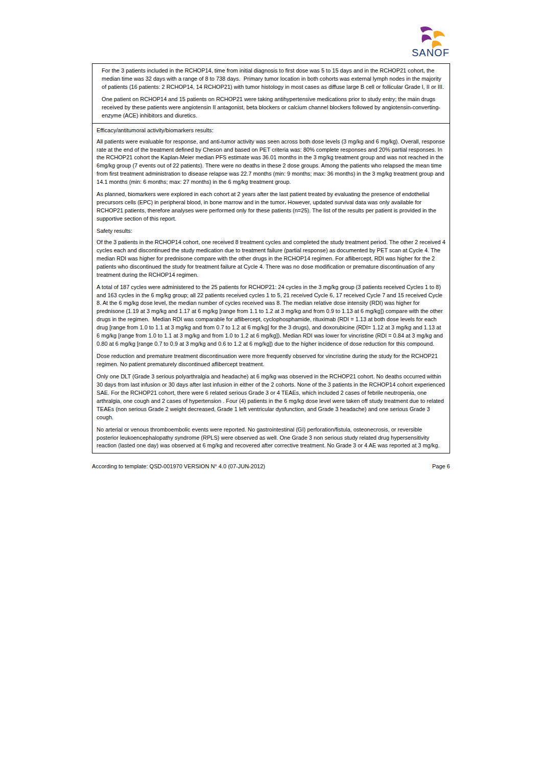SANOFI
For the 3 patients included in the RCHOP14, time from initial diagnosis to first dose was 5 to 15 days and in the RCHOP21 cohort, the median time was 32 days with a range of 8 to 738 days. Primary tumor location in both cohorts was external lymph nodes in the majority of patients (16 patients: 2 RCHOP14, 14 RCHOP21) with tumor histology in most cases as diffuse large B cell or follicular Grade I, II or III.
One patient on RCHOP14 and 15 patients on RCHOP21 were taking antihypertensive medications prior to study entry; the main drugs received by these patients were angiotensin II antagonist, beta blockers or calcium channel blockers followed by angiotensin-converting-enzyme (ACE) inhibitors and diuretics.
Efficacy/antitumoral activity/biomarkers results:
All patients were evaluable for response, and anti-tumor activity was seen across both dose levels (3 mg/kg and 6 mg/kg). Overall, response rate at the end of the treatment defined by Cheson and based on PET criteria was: 80% complete responses and 20% partial responses. In the RCHOP21 cohort the Kaplan-Meier median PFS estimate was 36.01 months in the 3 mg/kg treatment group and was not reached in the 6mg/kg group (7 events out of 22 patients). There were no deaths in these 2 dose groups. Among the patients who relapsed the mean time from first treatment administration to disease relapse was 22.7 months (min: 9 months; max: 36 months) in the 3 mg/kg treatment group and 14.1 months (min: 6 months; max: 27 months) in the 6 mg/kg treatment group.
As planned, biomarkers were explored in each cohort at 2 years after the last patient treated by evaluating the presence of endothelial precursors cells (EPC) in peripheral blood, in bone marrow and in the tumor. However, updated survival data was only available for RCHOP21 patients, therefore analyses were performed only for these patients (n=25). The list of the results per patient is provided in the supportive section of this report.
Safety results:
Of the 3 patients in the RCHOP14 cohort, one received 8 treatment cycles and completed the study treatment period. The other 2 received 4 cycles each and discontinued the study medication due to treatment failure (partial response) as documented by PET scan at Cycle 4. The median RDI was higher for prednisone compare with the other drugs in the RCHOP14 regimen. For aflibercept, RDI was higher for the 2 patients who discontinued the study for treatment failure at Cycle 4. There was no dose modification or premature discontinuation of any treatment during the RCHOP14 regimen.
A total of 187 cycles were administered to the 25 patients for RCHOP21: 24 cycles in the 3 mg/kg group (3 patients received Cycles 1 to 8) and 163 cycles in the 6 mg/kg group; all 22 patients received cycles 1 to 5, 21 received Cycle 6, 17 received Cycle 7 and 15 received Cycle 8. At the 6 mg/kg dose level, the median number of cycles received was 8. The median relative dose intensity (RDI) was higher for prednisone (1.19 at 3 mg/kg and 1.17 at 6 mg/kg [range from 1.1 to 1.2 at 3 mg/kg and from 0.9 to 1.13 at 6 mg/kg]) compare with the other drugs in the regimen. Median RDI was comparable for aflibercept, cyclophosphamide, rituximab (RDI = 1.13 at both dose levels for each drug [range from 1.0 to 1.1 at 3 mg/kg and from 0.7 to 1.2 at 6 mg/kg] for the 3 drugs), and doxorubicine (RDI= 1.12 at 3 mg/kg and 1.13 at 6 mg/kg [range from 1.0 to 1.1 at 3 mg/kg and from 1.0 to 1.2 at 6 mg/kg]). Median RDI was lower for vincristine (RDI = 0.84 at 3 mg/kg and 0.80 at 6 mg/kg [range 0.7 to 0.9 at 3 mg/kg and 0.6 to 1.2 at 6 mg/kg]) due to the higher incidence of dose reduction for this compound.
Dose reduction and premature treatment discontinuation were more frequently observed for vincristine during the study for the RCHOP21 regimen. No patient prematurely discontinued aflibercept treatment.
Only one DLT (Grade 3 serious polyarthralgia and headache) at 6 mg/kg was observed in the RCHOP21 cohort. No deaths occurred within 30 days from last infusion or 30 days after last infusion in either of the 2 cohorts. None of the 3 patients in the RCHOP14 cohort experienced SAE. For the RCHOP21 cohort, there were 6 related serious Grade 3 or 4 TEAEs, which included 2 cases of febrile neutropenia, one arthralgia, one cough and 2 cases of hypertension . Four (4) patients in the 6 mg/kg dose level were taken off study treatment due to related TEAEs (non serious Grade 2 weight decreased, Grade 1 left ventricular dysfunction, and Grade 3 headache) and one serious Grade 3 cough.
No arterial or venous thromboembolic events were reported. No gastrointestinal (GI) perforation/fistula, osteonecrosis, or reversible posterior leukoencephalopathy syndrome (RPLS) were observed as well. One Grade 3 non serious study related drug hypersensitivity reaction (lasted one day) was observed at 6 mg/kg and recovered after corrective treatment. No Grade 3 or 4 AE was reported at 3 mg/kg.
According to template: QSD-001970 VERSION N° 4.0 (07-JUN-2012)
Page 6